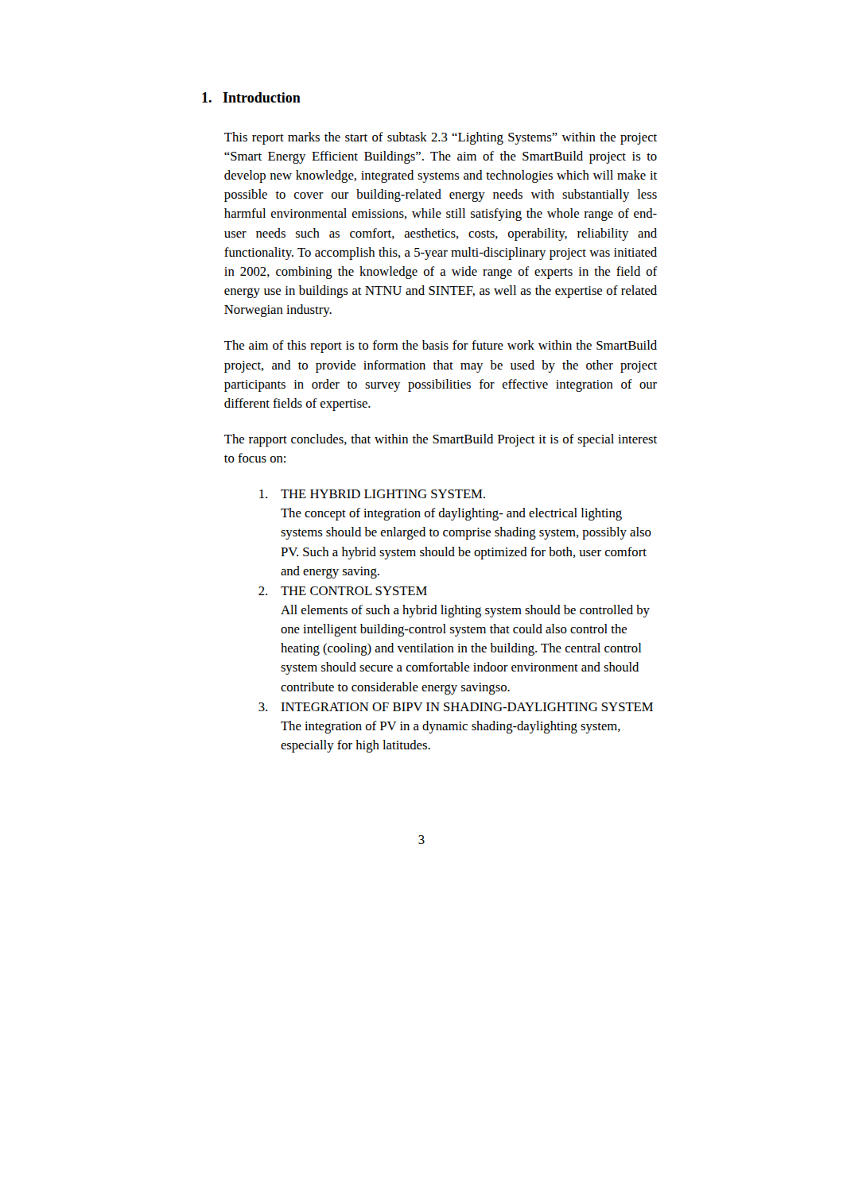1. Introduction
This report marks the start of subtask 2.3 “Lighting Systems” within the project “Smart Energy Efficient Buildings”. The aim of the SmartBuild project is to develop new knowledge, integrated systems and technologies which will make it possible to cover our building-related energy needs with substantially less harmful environmental emissions, while still satisfying the whole range of end-user needs such as comfort, aesthetics, costs, operability, reliability and functionality. To accomplish this, a 5-year multi-disciplinary project was initiated in 2002, combining the knowledge of a wide range of experts in the field of energy use in buildings at NTNU and SINTEF, as well as the expertise of related Norwegian industry.
The aim of this report is to form the basis for future work within the SmartBuild project, and to provide information that may be used by the other project participants in order to survey possibilities for effective integration of our different fields of expertise.
The rapport concludes, that within the SmartBuild Project it is of special interest to focus on:
THE HYBRID LIGHTING SYSTEM. The concept of integration of daylighting- and electrical lighting systems should be enlarged to comprise shading system, possibly also PV. Such a hybrid system should be optimized for both, user comfort and energy saving.
THE CONTROL SYSTEM All elements of such a hybrid lighting system should be controlled by one intelligent building-control system that could also control the heating (cooling) and ventilation in the building. The central control system should secure a comfortable indoor environment and should contribute to considerable energy savingso.
INTEGRATION OF BIPV IN SHADING-DAYLIGHTING SYSTEM The integration of PV in a dynamic shading-daylighting system, especially for high latitudes.
3